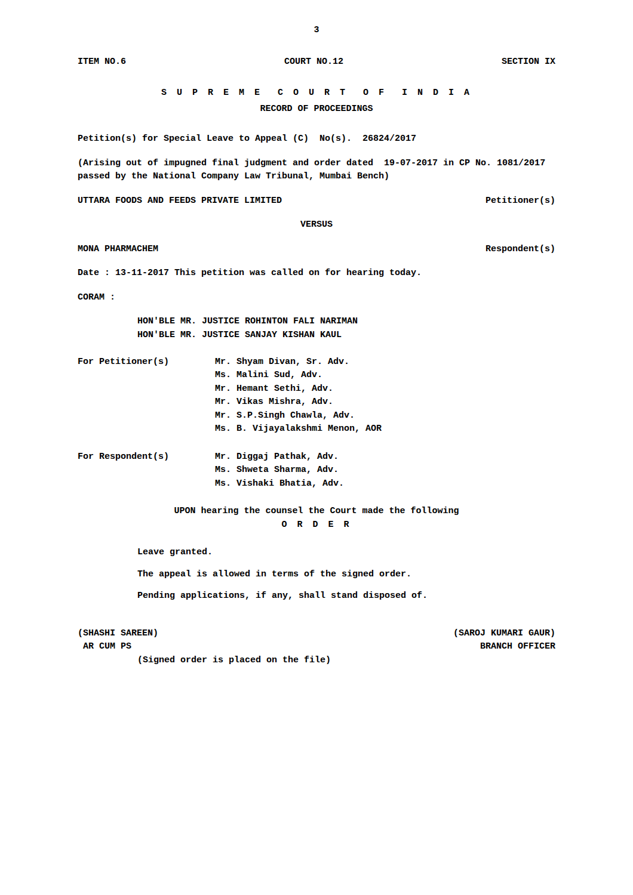3
ITEM NO.6 COURT NO.12 SECTION IX
S U P R E M E C O U R T O F I N D I A
RECORD OF PROCEEDINGS
Petition(s) for Special Leave to Appeal (C) No(s). 26824/2017
(Arising out of impugned final judgment and order dated 19-07-2017 in CP No. 1081/2017 passed by the National Company Law Tribunal, Mumbai Bench)
UTTARA FOODS AND FEEDS PRIVATE LIMITED Petitioner(s)
VERSUS
MONA PHARMACHEM Respondent(s)
Date : 13-11-2017 This petition was called on for hearing today.
CORAM :
HON'BLE MR. JUSTICE ROHINTON FALI NARIMAN
HON'BLE MR. JUSTICE SANJAY KISHAN KAUL
For Petitioner(s)
Mr. Shyam Divan, Sr. Adv.
Ms. Malini Sud, Adv.
Mr. Hemant Sethi, Adv.
Mr. Vikas Mishra, Adv.
Mr. S.P.Singh Chawla, Adv.
Ms. B. Vijayalakshmi Menon, AOR
For Respondent(s)
Mr. Diggaj Pathak, Adv.
Ms. Shweta Sharma, Adv.
Ms. Vishaki Bhatia, Adv.
UPON hearing the counsel the Court made the following
O R D E R
Leave granted.
The appeal is allowed in terms of the signed order.
Pending applications, if any, shall stand disposed of.
(SHASHI SAREEN)
AR CUM PS
(SAROJ KUMARI GAUR)
BRANCH OFFICER
(Signed order is placed on the file)